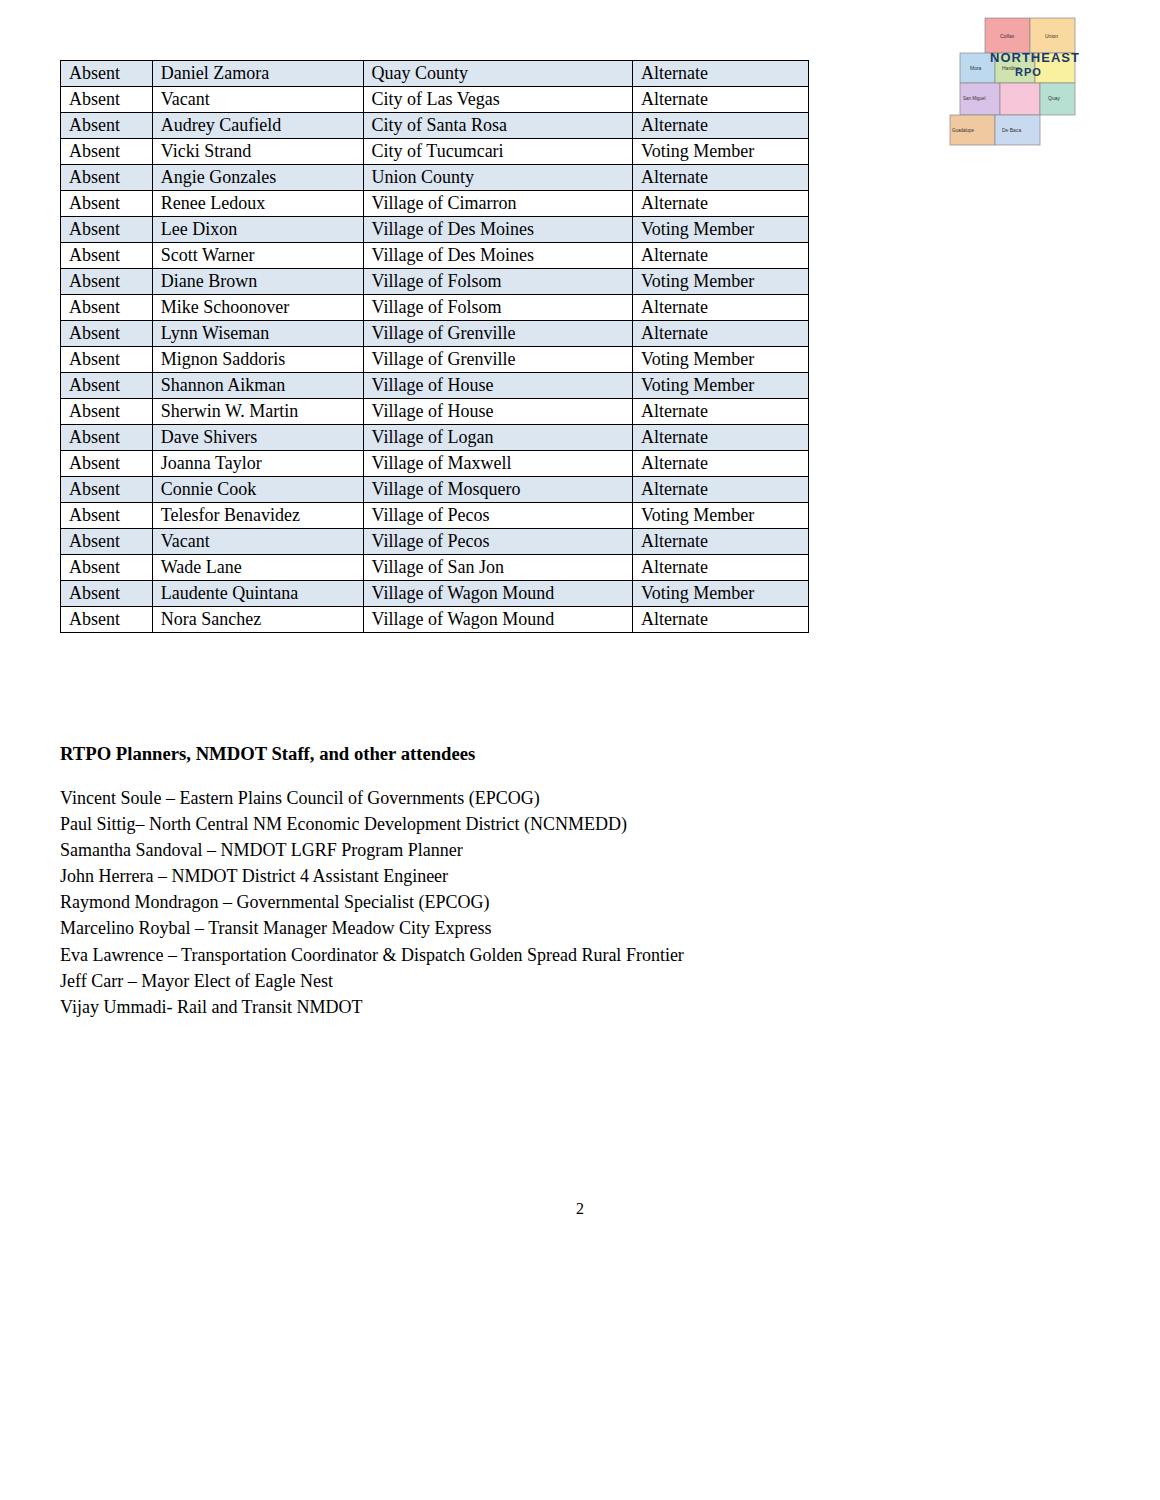Colfax Union Mora Harding San Miguel Quay Guadalupe De Baca NORTHEAST RPO
| Absent | Daniel Zamora | Quay County | Alternate |
| Absent | Vacant | City of Las Vegas | Alternate |
| Absent | Audrey Caufield | City of Santa Rosa | Alternate |
| Absent | Vicki Strand | City of Tucumcari | Voting Member |
| Absent | Angie Gonzales | Union County | Alternate |
| Absent | Renee Ledoux | Village of Cimarron | Alternate |
| Absent | Lee Dixon | Village of Des Moines | Voting Member |
| Absent | Scott Warner | Village of Des Moines | Alternate |
| Absent | Diane Brown | Village of Folsom | Voting Member |
| Absent | Mike Schoonover | Village of Folsom | Alternate |
| Absent | Lynn Wiseman | Village of Grenville | Alternate |
| Absent | Mignon Saddoris | Village of Grenville | Voting Member |
| Absent | Shannon Aikman | Village of House | Voting Member |
| Absent | Sherwin W. Martin | Village of House | Alternate |
| Absent | Dave Shivers | Village of Logan | Alternate |
| Absent | Joanna Taylor | Village of Maxwell | Alternate |
| Absent | Connie Cook | Village of Mosquero | Alternate |
| Absent | Telesfor Benavidez | Village of Pecos | Voting Member |
| Absent | Vacant | Village of Pecos | Alternate |
| Absent | Wade Lane | Village of San Jon | Alternate |
| Absent | Laudente Quintana | Village of Wagon Mound | Voting Member |
| Absent | Nora Sanchez | Village of Wagon Mound | Alternate |
RTPO Planners, NMDOT Staff, and other attendees
Vincent Soule – Eastern Plains Council of Governments (EPCOG)
Paul Sittig– North Central NM Economic Development District (NCNMEDD)
Samantha Sandoval – NMDOT LGRF Program Planner
John Herrera – NMDOT District 4 Assistant Engineer
Raymond Mondragon – Governmental Specialist (EPCOG)
Marcelino Roybal – Transit Manager Meadow City Express
Eva Lawrence – Transportation Coordinator & Dispatch Golden Spread Rural Frontier
Jeff Carr – Mayor Elect of Eagle Nest
Vijay Ummadi- Rail and Transit NMDOT
2